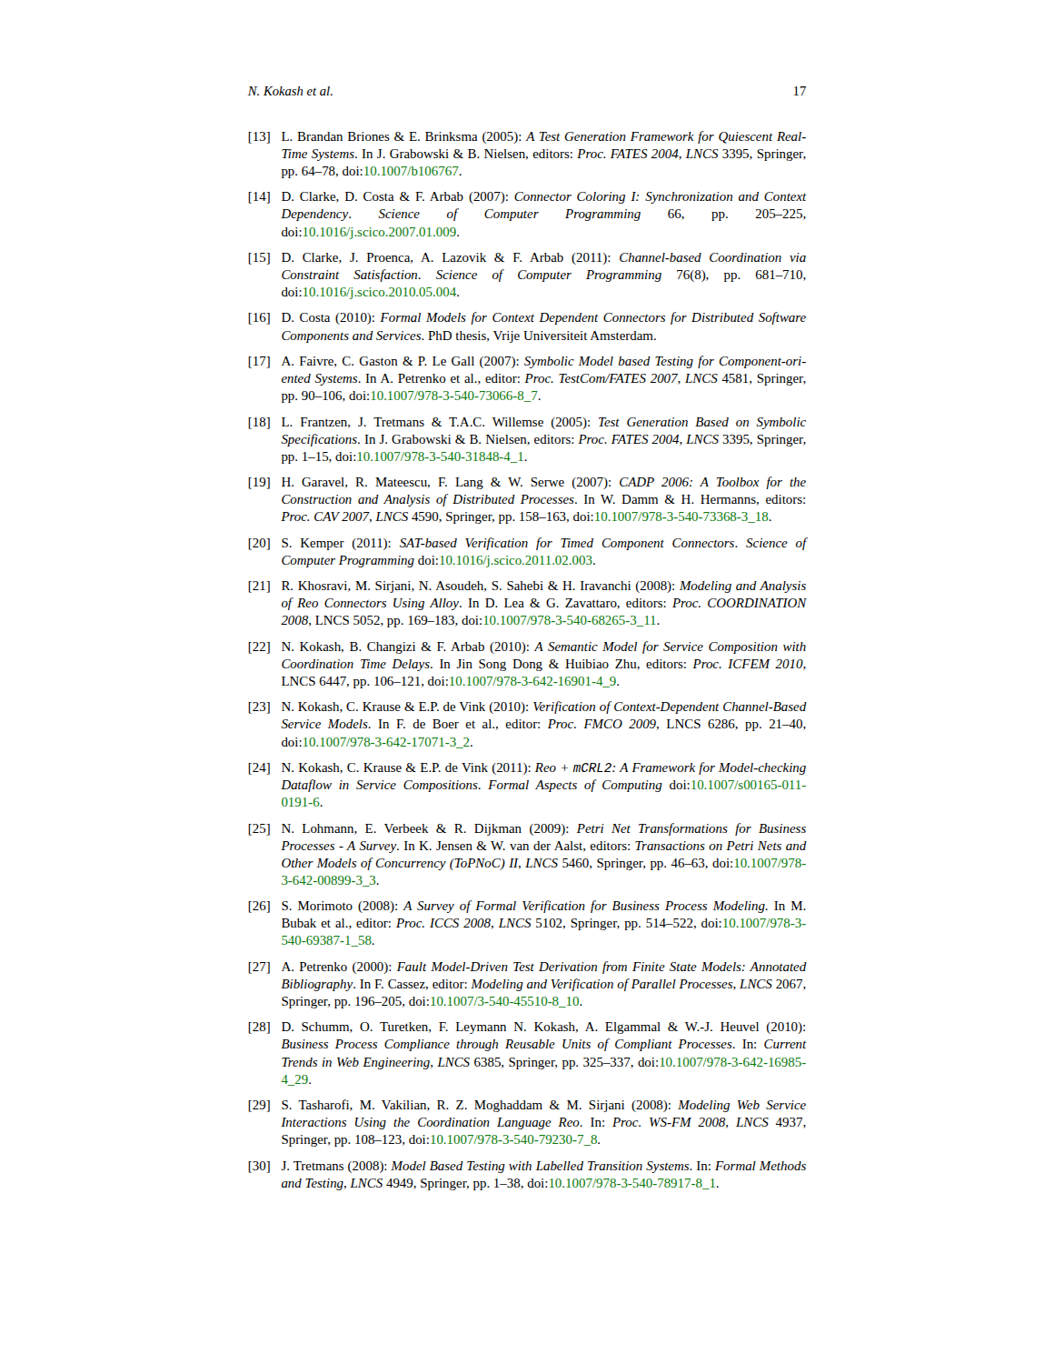N. Kokash et al. 17
[13] L. Brandan Briones & E. Brinksma (2005): A Test Generation Framework for Quiescent Real-Time Systems. In J. Grabowski & B. Nielsen, editors: Proc. FATES 2004, LNCS 3395, Springer, pp. 64–78, doi:10.1007/b106767.
[14] D. Clarke, D. Costa & F. Arbab (2007): Connector Coloring I: Synchronization and Context Dependency. Science of Computer Programming 66, pp. 205–225, doi:10.1016/j.scico.2007.01.009.
[15] D. Clarke, J. Proenca, A. Lazovik & F. Arbab (2011): Channel-based Coordination via Constraint Satisfaction. Science of Computer Programming 76(8), pp. 681–710, doi:10.1016/j.scico.2010.05.004.
[16] D. Costa (2010): Formal Models for Context Dependent Connectors for Distributed Software Components and Services. PhD thesis, Vrije Universiteit Amsterdam.
[17] A. Faivre, C. Gaston & P. Le Gall (2007): Symbolic Model based Testing for Component-oriented Systems. In A. Petrenko et al., editor: Proc. TestCom/FATES 2007, LNCS 4581, Springer, pp. 90–106, doi:10.1007/978-3-540-73066-8_7.
[18] L. Frantzen, J. Tretmans & T.A.C. Willemse (2005): Test Generation Based on Symbolic Specifications. In J. Grabowski & B. Nielsen, editors: Proc. FATES 2004, LNCS 3395, Springer, pp. 1–15, doi:10.1007/978-3-540-31848-4_1.
[19] H. Garavel, R. Mateescu, F. Lang & W. Serwe (2007): CADP 2006: A Toolbox for the Construction and Analysis of Distributed Processes. In W. Damm & H. Hermanns, editors: Proc. CAV 2007, LNCS 4590, Springer, pp. 158–163, doi:10.1007/978-3-540-73368-3_18.
[20] S. Kemper (2011): SAT-based Verification for Timed Component Connectors. Science of Computer Programming doi:10.1016/j.scico.2011.02.003.
[21] R. Khosravi, M. Sirjani, N. Asoudeh, S. Sahebi & H. Iravanchi (2008): Modeling and Analysis of Reo Connectors Using Alloy. In D. Lea & G. Zavattaro, editors: Proc. COORDINATION 2008, LNCS 5052, pp. 169–183, doi:10.1007/978-3-540-68265-3_11.
[22] N. Kokash, B. Changizi & F. Arbab (2010): A Semantic Model for Service Composition with Coordination Time Delays. In Jin Song Dong & Huibiao Zhu, editors: Proc. ICFEM 2010, LNCS 6447, pp. 106–121, doi:10.1007/978-3-642-16901-4_9.
[23] N. Kokash, C. Krause & E.P. de Vink (2010): Verification of Context-Dependent Channel-Based Service Models. In F. de Boer et al., editor: Proc. FMCO 2009, LNCS 6286, pp. 21–40, doi:10.1007/978-3-642-17071-3_2.
[24] N. Kokash, C. Krause & E.P. de Vink (2011): Reo + mCRL2: A Framework for Model-checking Dataflow in Service Compositions. Formal Aspects of Computing doi:10.1007/s00165-011-0191-6.
[25] N. Lohmann, E. Verbeek & R. Dijkman (2009): Petri Net Transformations for Business Processes - A Survey. In K. Jensen & W. van der Aalst, editors: Transactions on Petri Nets and Other Models of Concurrency (ToPNoC) II, LNCS 5460, Springer, pp. 46–63, doi:10.1007/978-3-642-00899-3_3.
[26] S. Morimoto (2008): A Survey of Formal Verification for Business Process Modeling. In M. Bubak et al., editor: Proc. ICCS 2008, LNCS 5102, Springer, pp. 514–522, doi:10.1007/978-3-540-69387-1_58.
[27] A. Petrenko (2000): Fault Model-Driven Test Derivation from Finite State Models: Annotated Bibliography. In F. Cassez, editor: Modeling and Verification of Parallel Processes, LNCS 2067, Springer, pp. 196–205, doi:10.1007/3-540-45510-8_10.
[28] D. Schumm, O. Turetken, F. Leymann N. Kokash, A. Elgammal & W.-J. Heuvel (2010): Business Process Compliance through Reusable Units of Compliant Processes. In: Current Trends in Web Engineering, LNCS 6385, Springer, pp. 325–337, doi:10.1007/978-3-642-16985-4_29.
[29] S. Tasharofi, M. Vakilian, R. Z. Moghaddam & M. Sirjani (2008): Modeling Web Service Interactions Using the Coordination Language Reo. In: Proc. WS-FM 2008, LNCS 4937, Springer, pp. 108–123, doi:10.1007/978-3-540-79230-7_8.
[30] J. Tretmans (2008): Model Based Testing with Labelled Transition Systems. In: Formal Methods and Testing, LNCS 4949, Springer, pp. 1–38, doi:10.1007/978-3-540-78917-8_1.